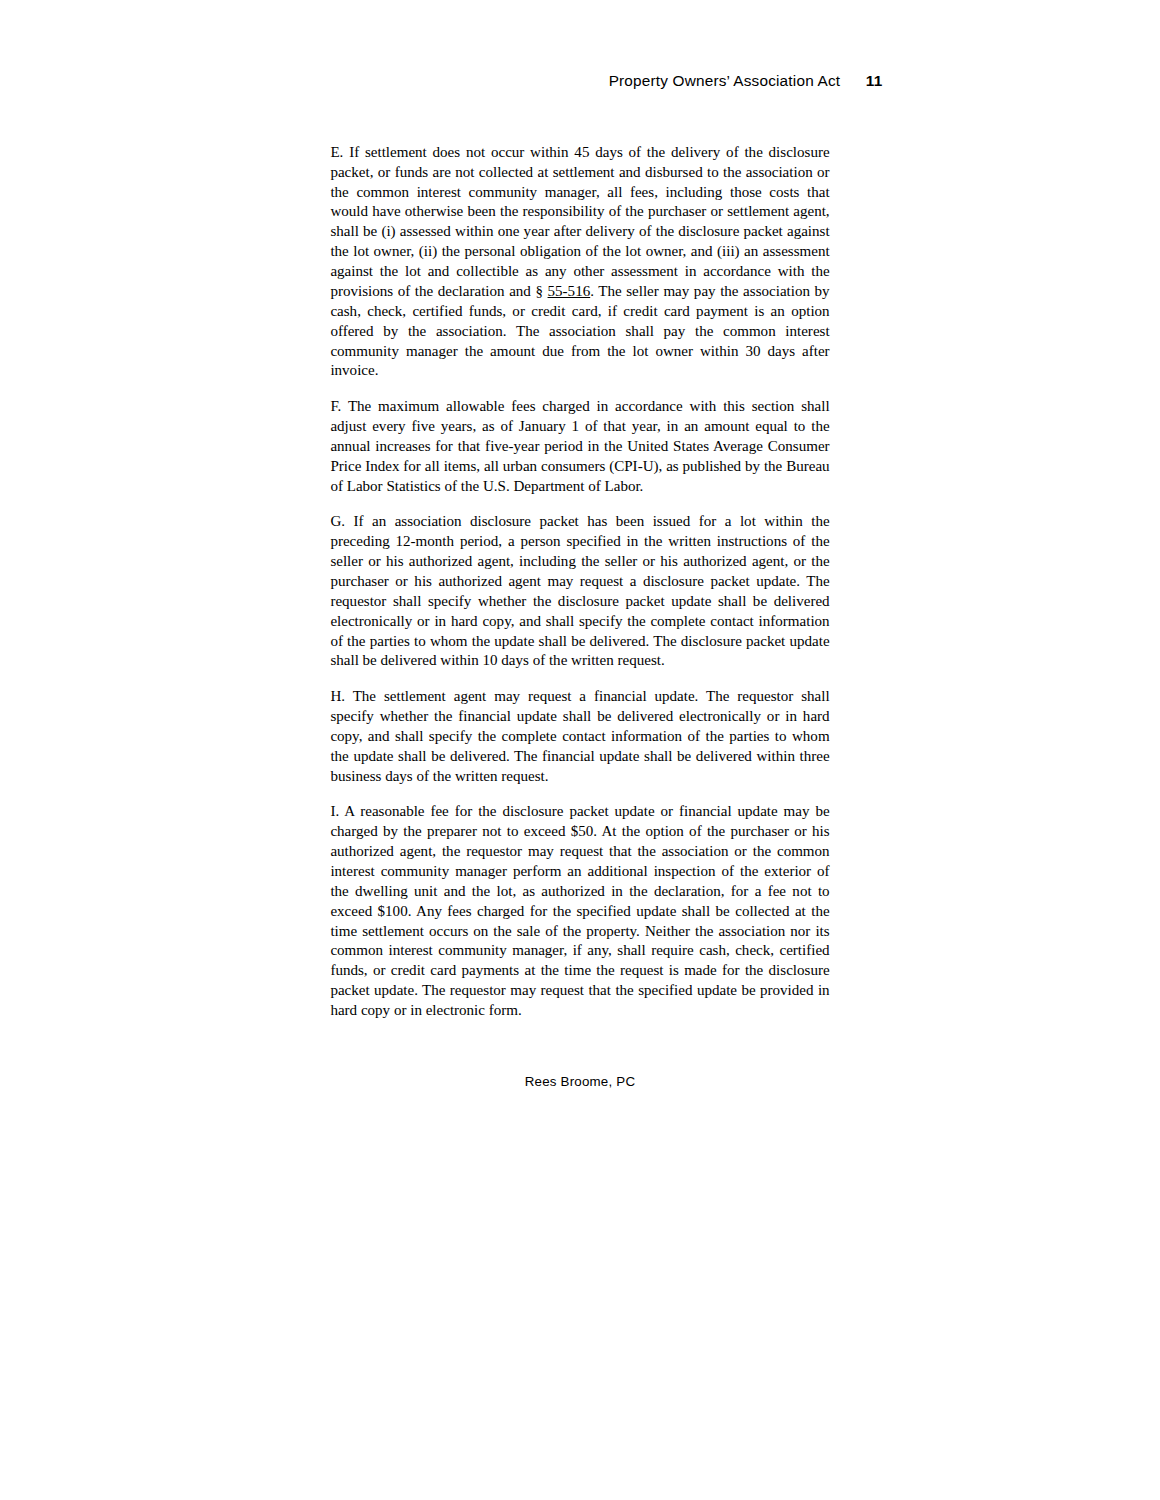Property Owners’ Association Act 11
E. If settlement does not occur within 45 days of the delivery of the disclosure packet, or funds are not collected at settlement and disbursed to the association or the common interest community manager, all fees, including those costs that would have otherwise been the responsibility of the purchaser or settlement agent, shall be (i) assessed within one year after delivery of the disclosure packet against the lot owner, (ii) the personal obligation of the lot owner, and (iii) an assessment against the lot and collectible as any other assessment in accordance with the provisions of the declaration and § 55-516. The seller may pay the association by cash, check, certified funds, or credit card, if credit card payment is an option offered by the association. The association shall pay the common interest community manager the amount due from the lot owner within 30 days after invoice.
F. The maximum allowable fees charged in accordance with this section shall adjust every five years, as of January 1 of that year, in an amount equal to the annual increases for that five-year period in the United States Average Consumer Price Index for all items, all urban consumers (CPI-U), as published by the Bureau of Labor Statistics of the U.S. Department of Labor.
G. If an association disclosure packet has been issued for a lot within the preceding 12-month period, a person specified in the written instructions of the seller or his authorized agent, including the seller or his authorized agent, or the purchaser or his authorized agent may request a disclosure packet update. The requestor shall specify whether the disclosure packet update shall be delivered electronically or in hard copy, and shall specify the complete contact information of the parties to whom the update shall be delivered. The disclosure packet update shall be delivered within 10 days of the written request.
H. The settlement agent may request a financial update. The requestor shall specify whether the financial update shall be delivered electronically or in hard copy, and shall specify the complete contact information of the parties to whom the update shall be delivered. The financial update shall be delivered within three business days of the written request.
I. A reasonable fee for the disclosure packet update or financial update may be charged by the preparer not to exceed $50. At the option of the purchaser or his authorized agent, the requestor may request that the association or the common interest community manager perform an additional inspection of the exterior of the dwelling unit and the lot, as authorized in the declaration, for a fee not to exceed $100. Any fees charged for the specified update shall be collected at the time settlement occurs on the sale of the property. Neither the association nor its common interest community manager, if any, shall require cash, check, certified funds, or credit card payments at the time the request is made for the disclosure packet update. The requestor may request that the specified update be provided in hard copy or in electronic form.
Rees Broome, PC